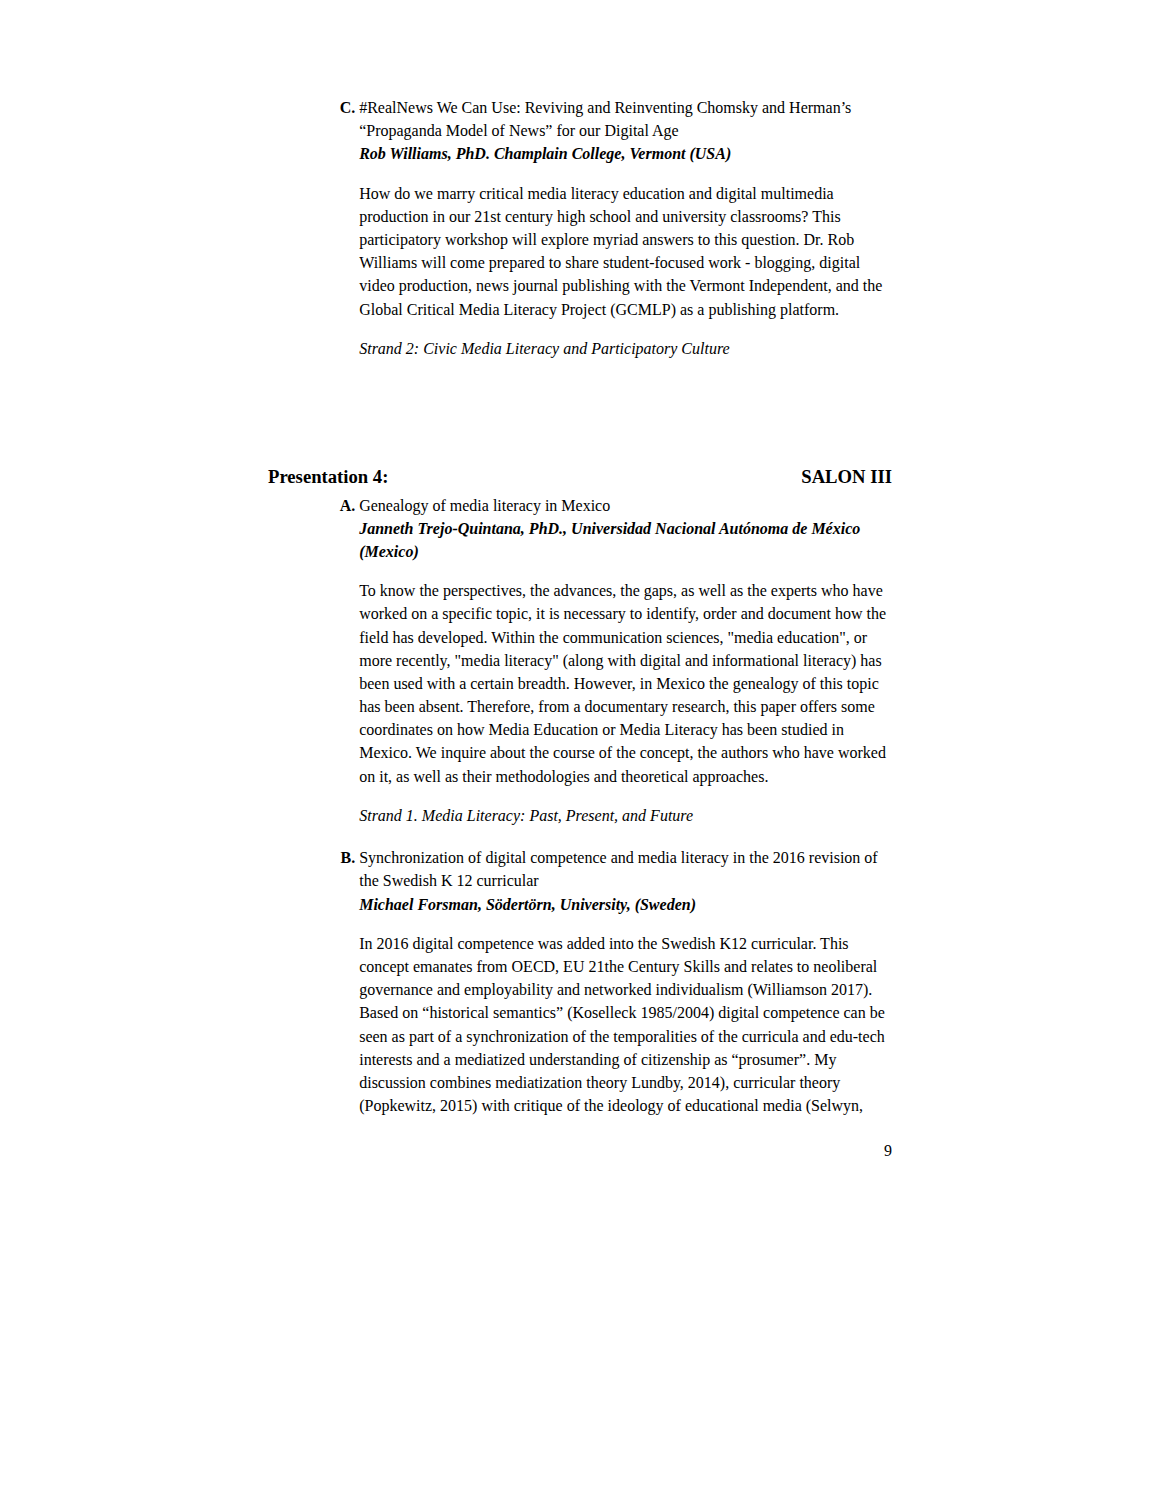#RealNews We Can Use: Reviving and Reinventing Chomsky and Herman’s “Propaganda Model of News” for our Digital Age Rob Williams, PhD. Champlain College, Vermont (USA)
How do we marry critical media literacy education and digital multimedia production in our 21st century high school and university classrooms? This participatory workshop will explore myriad answers to this question. Dr. Rob Williams will come prepared to share student-focused work - blogging, digital video production, news journal publishing with the Vermont Independent, and the Global Critical Media Literacy Project (GCMLP) as a publishing platform.
Strand 2: Civic Media Literacy and Participatory Culture
Presentation 4: SALON III
Genealogy of media literacy in Mexico Janneth Trejo-Quintana, PhD., Universidad Nacional Autónoma de México (Mexico)
To know the perspectives, the advances, the gaps, as well as the experts who have worked on a specific topic, it is necessary to identify, order and document how the field has developed. Within the communication sciences, "media education", or more recently, "media literacy" (along with digital and informational literacy) has been used with a certain breadth. However, in Mexico the genealogy of this topic has been absent. Therefore, from a documentary research, this paper offers some coordinates on how Media Education or Media Literacy has been studied in Mexico. We inquire about the course of the concept, the authors who have worked on it, as well as their methodologies and theoretical approaches.
Strand 1. Media Literacy: Past, Present, and Future
Synchronization of digital competence and media literacy in the 2016 revision of the Swedish K 12 curricular Michael Forsman, Södertörn, University, (Sweden)
In 2016 digital competence was added into the Swedish K12 curricular. This concept emanates from OECD, EU 21the Century Skills and relates to neoliberal governance and employability and networked individualism (Williamson 2017). Based on “historical semantics” (Koselleck 1985/2004) digital competence can be seen as part of a synchronization of the temporalities of the curricula and edu-tech interests and a mediatized understanding of citizenship as “prosumer”. My discussion combines mediatization theory Lundby, 2014), curricular theory (Popkewitz, 2015) with critique of the ideology of educational media (Selwyn,
9